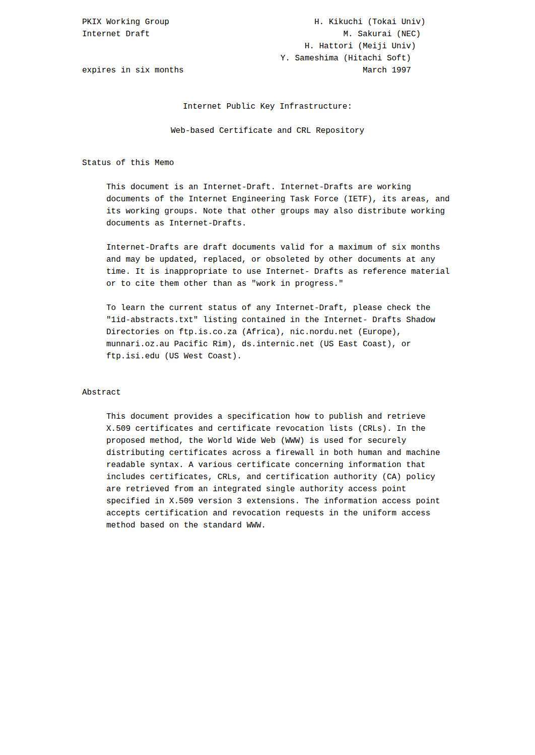PKIX Working Group                              H. Kikuchi (Tokai Univ)
Internet Draft                                        M. Sakurai (NEC)
                                              H. Hattori (Meiji Univ)
                                         Y. Sameshima (Hitachi Soft)
expires in six months                                     March 1997
Internet Public Key Infrastructure:
Web-based Certificate and CRL Repository
Status of this Memo
This document is an Internet-Draft. Internet-Drafts are working documents of the Internet Engineering Task Force (IETF), its areas, and its working groups. Note that other groups may also distribute working documents as Internet-Drafts.
Internet-Drafts are draft documents valid for a maximum of six months and may be updated, replaced, or obsoleted by other documents at any time. It is inappropriate to use Internet- Drafts as reference material or to cite them other than as "work in progress."
To learn the current status of any Internet-Draft, please check the "1id-abstracts.txt" listing contained in the Internet- Drafts Shadow Directories on ftp.is.co.za (Africa), nic.nordu.net (Europe), munnari.oz.au Pacific Rim), ds.internic.net (US East Coast), or ftp.isi.edu (US West Coast).
Abstract
This document provides a specification how to publish and retrieve X.509 certificates and certificate revocation lists (CRLs). In the proposed method, the World Wide Web (WWW) is used for securely distributing certificates across a firewall in both human and machine readable syntax. A various certificate concerning information that includes certificates, CRLs, and certification authority (CA) policy are retrieved from an integrated single authority access point specified in X.509 version 3 extensions. The information access point accepts certification and revocation requests in the uniform access method based on the standard WWW.